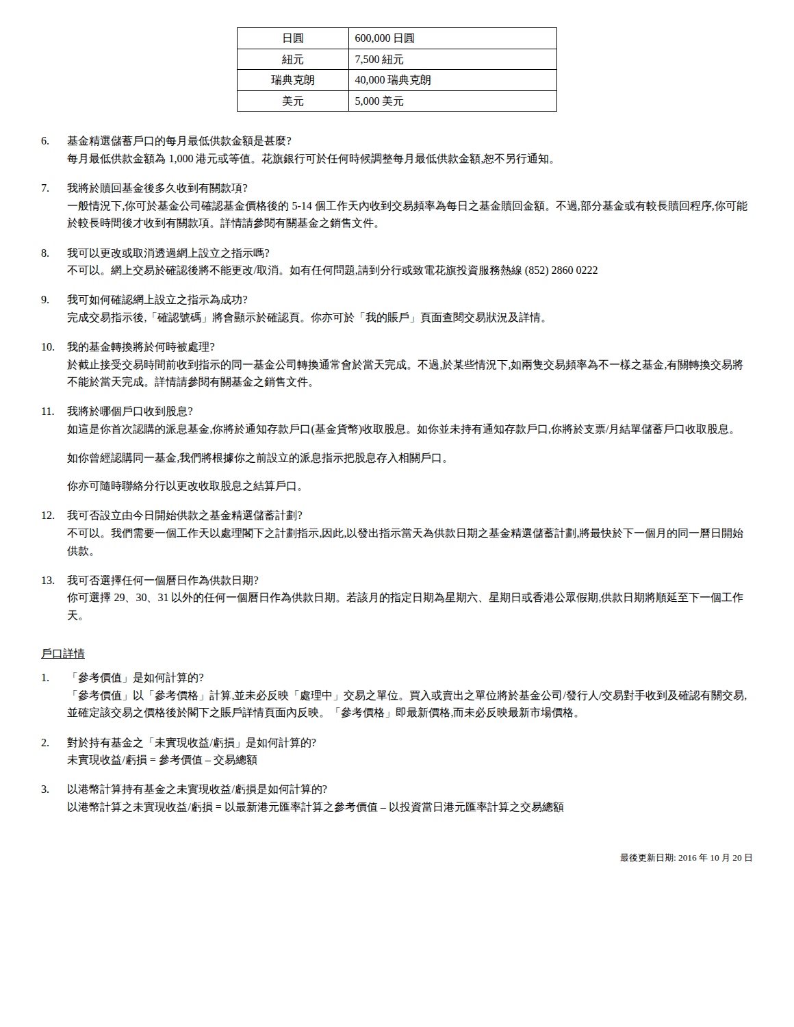| 日圓 | 600,000 日圓 |
| 紐元 | 7,500 紐元 |
| 瑞典克朗 | 40,000 瑞典克朗 |
| 美元 | 5,000 美元 |
基金精選儲蓄戶口的每月最低供款金額是甚麼? 每月最低供款金額為 1,000 港元或等值。花旗銀行可於任何時候調整每月最低供款金額,恕不另行通知。
我將於贖回基金後多久收到有關款項? 一般情況下,你可於基金公司確認基金價格後的 5-14 個工作天內收到交易頻率為每日之基金贖回金額。不過,部分基金或有較長贖回程序,你可能於較長時間後才收到有關款項。詳情請參閱有關基金之銷售文件。
我可以更改或取消透過網上設立之指示嗎? 不可以。網上交易於確認後將不能更改/取消。如有任何問題,請到分行或致電花旗投資服務熱線 (852) 2860 0222
我可如何確認網上設立之指示為成功? 完成交易指示後,「確認號碼」將會顯示於確認頁。你亦可於「我的賬戶」頁面查閱交易狀況及詳情。
我的基金轉換將於何時被處理? 於截止接受交易時間前收到指示的同一基金公司轉換通常會於當天完成。不過,於某些情況下,如兩隻交易頻率為不一樣之基金,有關轉換交易將不能於當天完成。詳情請參閱有關基金之銷售文件。
我將於哪個戶口收到股息?
如這是你首次認購的派息基金,你將於通知存款戶口(基金貨幣)收取股息。如你並未持有通知存款戶口,你將於支票/月結單儲蓄戶口收取股息。
如你曾經認購同一基金,我們將根據你之前設立的派息指示把股息存入相關戶口。
你亦可隨時聯絡分行以更改收取股息之結算戶口。
我可否設立由今日開始供款之基金精選儲蓄計劃? 不可以。我們需要一個工作天以處理閣下之計劃指示,因此,以發出指示當天為供款日期之基金精選儲蓄計劃,將最快於下一個月的同一曆日開始供款。
我可否選擇任何一個曆日作為供款日期? 你可選擇 29、30、31 以外的任何一個曆日作為供款日期。若該月的指定日期為星期六、星期日或香港公眾假期,供款日期將順延至下一個工作天。
戶口詳情
「參考價值」是如何計算的? 「參考價值」以「參考價格」計算,並未必反映「處理中」交易之單位。買入或賣出之單位將於基金公司/發行人/交易對手收到及確認有關交易,並確定該交易之價格後於閣下之賬戶詳情頁面內反映。「參考價格」即最新價格,而未必反映最新市場價格。
對於持有基金之「未實現收益/虧損」是如何計算的? 未實現收益/虧損 = 參考價值 – 交易總額
以港幣計算持有基金之未實現收益/虧損是如何計算的? 以港幣計算之未實現收益/虧損 = 以最新港元匯率計算之參考價值 – 以投資當日港元匯率計算之交易總額
最後更新日期: 2016 年 10 月 20 日